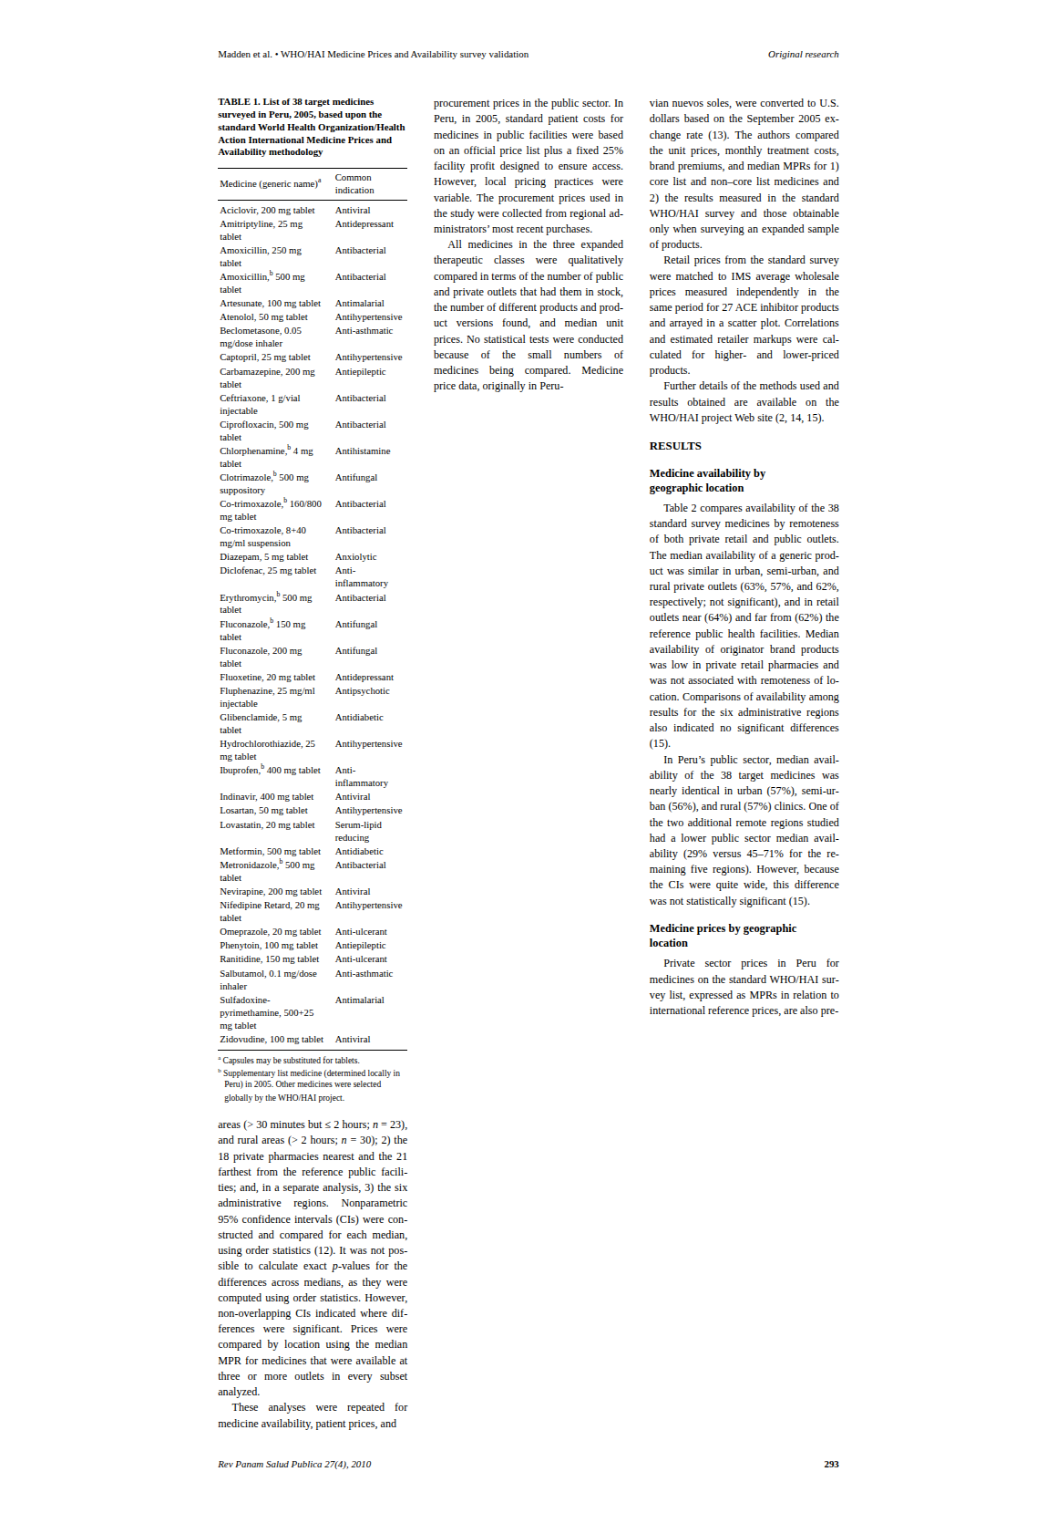Madden et al. • WHO/HAI Medicine Prices and Availability survey validation
Original research
TABLE 1. List of 38 target medicines surveyed in Peru, 2005, based upon the standard World Health Organization/Health Action International Medicine Prices and Availability methodology
| Medicine (generic name) a | Common indication |
| --- | --- |
| Aciclovir, 200 mg tablet | Antiviral |
| Amitriptyline, 25 mg tablet | Antidepressant |
| Amoxicillin, 250 mg tablet | Antibacterial |
| Amoxicillin, b 500 mg tablet | Antibacterial |
| Artesunate, 100 mg tablet | Antimalarial |
| Atenolol, 50 mg tablet | Antihypertensive |
| Beclometasone, 0.05 mg/dose inhaler | Anti-asthmatic |
| Captopril, 25 mg tablet | Antihypertensive |
| Carbamazepine, 200 mg tablet | Antiepileptic |
| Ceftriaxone, 1 g/vial injectable | Antibacterial |
| Ciprofloxacin, 500 mg tablet | Antibacterial |
| Chlorphenamine, b 4 mg tablet | Antihistamine |
| Clotrimazole, b 500 mg suppository | Antifungal |
| Co-trimoxazole, b 160/800 mg tablet | Antibacterial |
| Co-trimoxazole, 8+40 mg/ml suspension | Antibacterial |
| Diazepam, 5 mg tablet | Anxiolytic |
| Diclofenac, 25 mg tablet | Anti-inflammatory |
| Erythromycin, b 500 mg tablet | Antibacterial |
| Fluconazole, b 150 mg tablet | Antifungal |
| Fluconazole, 200 mg tablet | Antifungal |
| Fluoxetine, 20 mg tablet | Antidepressant |
| Fluphenazine, 25 mg/ml injectable | Antipsychotic |
| Glibenclamide, 5 mg tablet | Antidiabetic |
| Hydrochlorothiazide, 25 mg tablet | Antihypertensive |
| Ibuprofen, b 400 mg tablet | Anti-inflammatory |
| Indinavir, 400 mg tablet | Antiviral |
| Losartan, 50 mg tablet | Antihypertensive |
| Lovastatin, 20 mg tablet | Serum-lipid reducing |
| Metformin, 500 mg tablet | Antidiabetic |
| Metronidazole, b 500 mg tablet | Antibacterial |
| Nevirapine, 200 mg tablet | Antiviral |
| Nifedipine Retard, 20 mg tablet | Antihypertensive |
| Omeprazole, 20 mg tablet | Anti-ulcerant |
| Phenytoin, 100 mg tablet | Antiepileptic |
| Ranitidine, 150 mg tablet | Anti-ulcerant |
| Salbutamol, 0.1 mg/dose inhaler | Anti-asthmatic |
| Sulfadoxine-pyrimethamine, 500+25 mg tablet | Antimalarial |
| Zidovudine, 100 mg tablet | Antiviral |
a Capsules may be substituted for tablets.
b Supplementary list medicine (determined locally in Peru) in 2005. Other medicines were selected
globally by the WHO/HAI project.
areas (> 30 minutes but ≤ 2 hours; n = 23), and rural areas (> 2 hours; n = 30); 2) the 18 private pharmacies nearest and the 21 farthest from the reference public facilities; and, in a separate analysis, 3) the six administrative regions. Nonparametric 95% confidence intervals (CIs) were constructed and compared for each median, using order statistics (12). It was not possible to calculate exact p-values for the differences across medians, as they were computed using order statistics. However, non-overlapping CIs indicated where differences were significant. Prices were compared by location using the median MPR for medicines that were available at three or more outlets in every subset analyzed.
These analyses were repeated for medicine availability, patient prices, and
procurement prices in the public sector. In Peru, in 2005, standard patient costs for medicines in public facilities were based on an official price list plus a fixed 25% facility profit designed to ensure access. However, local pricing practices were variable. The procurement prices used in the study were collected from regional administrators’ most recent purchases.
All medicines in the three expanded therapeutic classes were qualitatively compared in terms of the number of public and private outlets that had them in stock, the number of different products and product versions found, and median unit prices. No statistical tests were conducted because of the small numbers of medicines being compared. Medicine price data, originally in Peru-
vian nuevos soles, were converted to U.S. dollars based on the September 2005 exchange rate (13). The authors compared the unit prices, monthly treatment costs, brand premiums, and median MPRs for 1) core list and non–core list medicines and 2) the results measured in the standard WHO/HAI survey and those obtainable only when surveying an expanded sample of products.
Retail prices from the standard survey were matched to IMS average wholesale prices measured independently in the same period for 27 ACE inhibitor products and arrayed in a scatter plot. Correlations and estimated retailer markups were calculated for higher- and lower-priced products.
Further details of the methods used and results obtained are available on the WHO/HAI project Web site (2, 14, 15).
RESULTS
Medicine availability by
geographic location
Table 2 compares availability of the 38 standard survey medicines by remoteness of both private retail and public outlets. The median availability of a generic product was similar in urban, semi-urban, and rural private outlets (63%, 57%, and 62%, respectively; not significant), and in retail outlets near (64%) and far from (62%) the reference public health facilities. Median availability of originator brand products was low in private retail pharmacies and was not associated with remoteness of location. Comparisons of availability among results for the six administrative regions also indicated no significant differences (15).
In Peru’s public sector, median availability of the 38 target medicines was nearly identical in urban (57%), semi-urban (56%), and rural (57%) clinics. One of the two additional remote regions studied had a lower public sector median availability (29% versus 45–71% for the remaining five regions). However, because the CIs were quite wide, this difference was not statistically significant (15).
Medicine prices by geographic
location
Private sector prices in Peru for medicines on the standard WHO/HAI survey list, expressed as MPRs in relation to international reference prices, are also pre-
Rev Panam Salud Publica 27(4), 2010
293